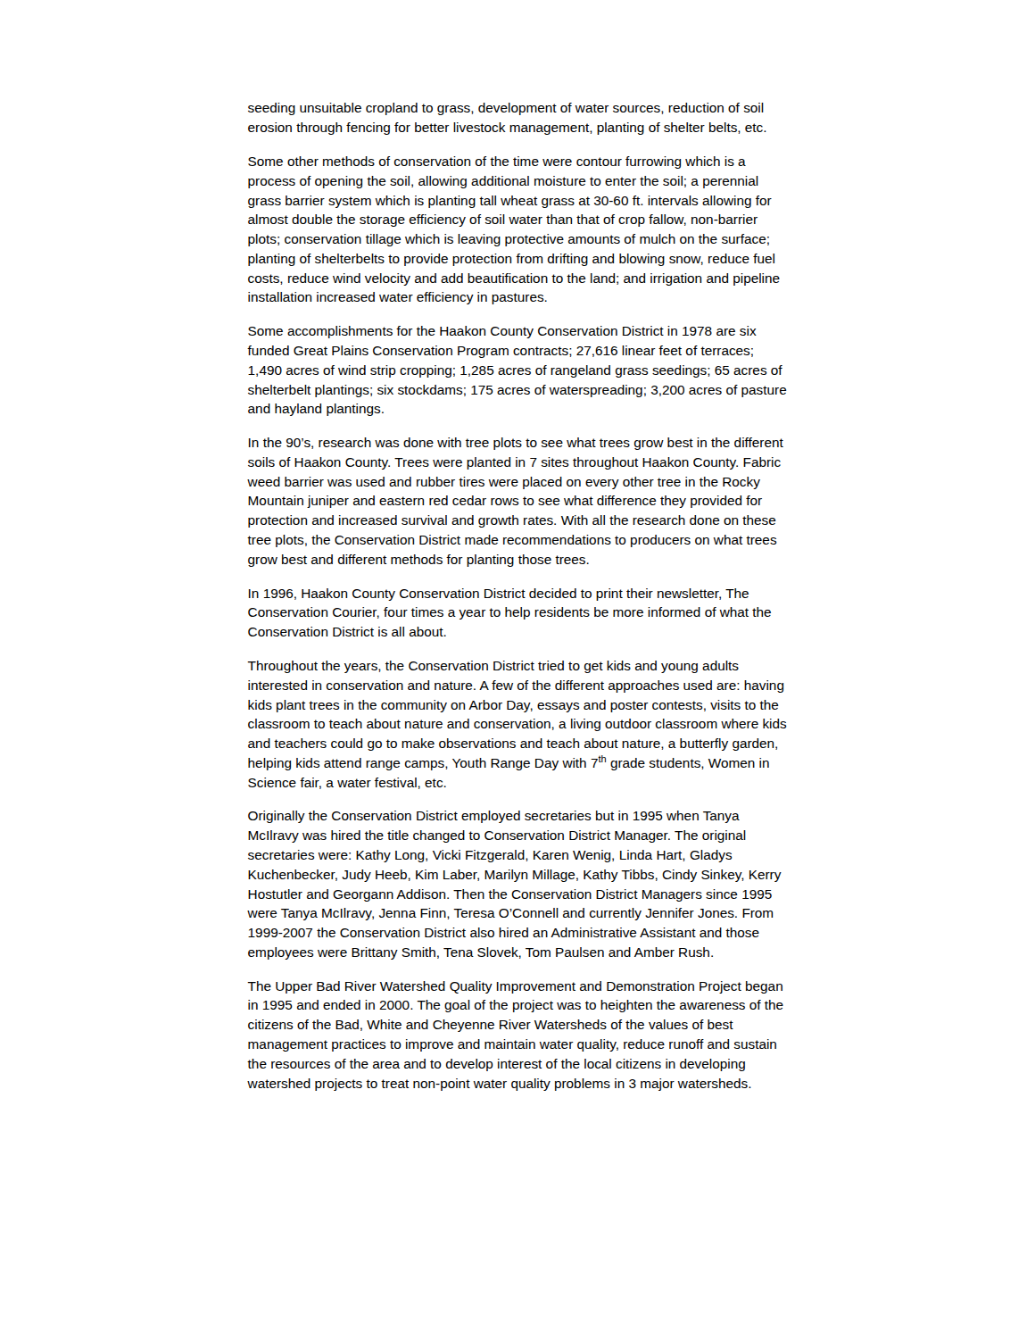seeding unsuitable cropland to grass, development of water sources, reduction of soil erosion through fencing for better livestock management, planting of shelter belts, etc.
Some other methods of conservation of the time were contour furrowing which is a process of opening the soil, allowing additional moisture to enter the soil; a perennial grass barrier system which is planting tall wheat grass at 30-60 ft. intervals allowing for almost double the storage efficiency of soil water than that of crop fallow, non-barrier plots; conservation tillage which is leaving protective amounts of mulch on the surface; planting of shelterbelts to provide protection from drifting and blowing snow, reduce fuel costs, reduce wind velocity and add beautification to the land; and irrigation and pipeline installation increased water efficiency in pastures.
Some accomplishments for the Haakon County Conservation District in 1978 are six funded Great Plains Conservation Program contracts; 27,616 linear feet of terraces; 1,490 acres of wind strip cropping; 1,285 acres of rangeland grass seedings; 65 acres of shelterbelt plantings; six stockdams; 175 acres of waterspreading; 3,200 acres of pasture and hayland plantings.
In the 90’s, research was done with tree plots to see what trees grow best in the different soils of Haakon County. Trees were planted in 7 sites throughout Haakon County. Fabric weed barrier was used and rubber tires were placed on every other tree in the Rocky Mountain juniper and eastern red cedar rows to see what difference they provided for protection and increased survival and growth rates. With all the research done on these tree plots, the Conservation District made recommendations to producers on what trees grow best and different methods for planting those trees.
In 1996, Haakon County Conservation District decided to print their newsletter, The Conservation Courier, four times a year to help residents be more informed of what the Conservation District is all about.
Throughout the years, the Conservation District tried to get kids and young adults interested in conservation and nature. A few of the different approaches used are: having kids plant trees in the community on Arbor Day, essays and poster contests, visits to the classroom to teach about nature and conservation, a living outdoor classroom where kids and teachers could go to make observations and teach about nature, a butterfly garden, helping kids attend range camps, Youth Range Day with 7th grade students, Women in Science fair, a water festival, etc.
Originally the Conservation District employed secretaries but in 1995 when Tanya McIlravy was hired the title changed to Conservation District Manager. The original secretaries were: Kathy Long, Vicki Fitzgerald, Karen Wenig, Linda Hart, Gladys Kuchenbecker, Judy Heeb, Kim Laber, Marilyn Millage, Kathy Tibbs, Cindy Sinkey, Kerry Hostutler and Georgann Addison. Then the Conservation District Managers since 1995 were Tanya McIlravy, Jenna Finn, Teresa O’Connell and currently Jennifer Jones. From 1999-2007 the Conservation District also hired an Administrative Assistant and those employees were Brittany Smith, Tena Slovek, Tom Paulsen and Amber Rush.
The Upper Bad River Watershed Quality Improvement and Demonstration Project began in 1995 and ended in 2000. The goal of the project was to heighten the awareness of the citizens of the Bad, White and Cheyenne River Watersheds of the values of best management practices to improve and maintain water quality, reduce runoff and sustain the resources of the area and to develop interest of the local citizens in developing watershed projects to treat non-point water quality problems in 3 major watersheds.